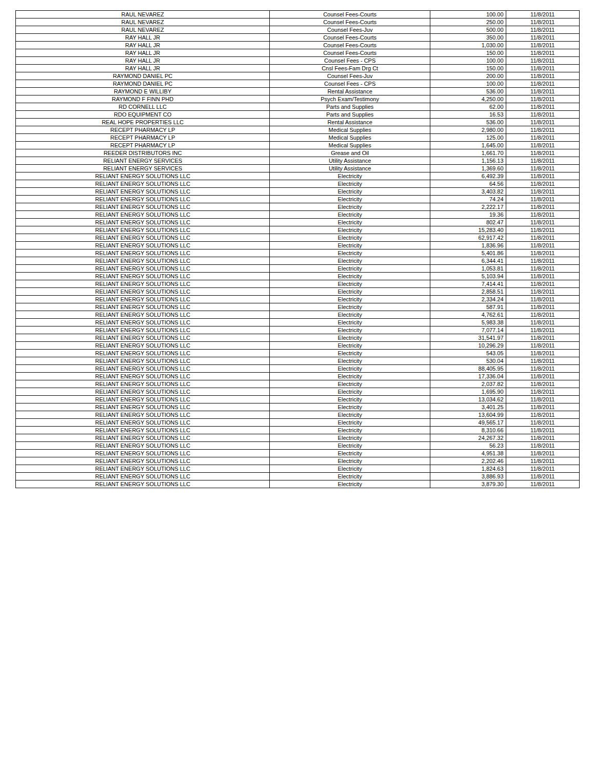| RAUL NEVAREZ | Counsel Fees-Courts | 100.00 | 11/8/2011 |
| RAUL NEVAREZ | Counsel Fees-Courts | 250.00 | 11/8/2011 |
| RAUL NEVAREZ | Counsel Fees-Juv | 500.00 | 11/8/2011 |
| RAY HALL JR | Counsel Fees-Courts | 350.00 | 11/8/2011 |
| RAY HALL JR | Counsel Fees-Courts | 1,030.00 | 11/8/2011 |
| RAY HALL JR | Counsel Fees-Courts | 150.00 | 11/8/2011 |
| RAY HALL JR | Counsel Fees - CPS | 100.00 | 11/8/2011 |
| RAY HALL JR | Cnsl Fees-Fam Drg Ct | 150.00 | 11/8/2011 |
| RAYMOND DANIEL PC | Counsel Fees-Juv | 200.00 | 11/8/2011 |
| RAYMOND DANIEL PC | Counsel Fees - CPS | 100.00 | 11/8/2011 |
| RAYMOND E WILLIBY | Rental Assistance | 536.00 | 11/8/2011 |
| RAYMOND F FINN PHD | Psych Exam/Testimony | 4,250.00 | 11/8/2011 |
| RD CORNELL LLC | Parts and Supplies | 62.00 | 11/8/2011 |
| RDO EQUIPMENT CO | Parts and Supplies | 16.53 | 11/8/2011 |
| REAL HOPE PROPERTIES LLC | Rental Assistance | 536.00 | 11/8/2011 |
| RECEPT PHARMACY LP | Medical Supplies | 2,980.00 | 11/8/2011 |
| RECEPT PHARMACY LP | Medical Supplies | 125.00 | 11/8/2011 |
| RECEPT PHARMACY LP | Medical Supplies | 1,645.00 | 11/8/2011 |
| REEDER DISTRIBUTORS INC | Grease and Oil | 1,661.70 | 11/8/2011 |
| RELIANT ENERGY SERVICES | Utility Assistance | 1,156.13 | 11/8/2011 |
| RELIANT ENERGY SERVICES | Utility Assistance | 1,369.60 | 11/8/2011 |
| RELIANT ENERGY SOLUTIONS LLC | Electricity | 6,492.39 | 11/8/2011 |
| RELIANT ENERGY SOLUTIONS LLC | Electricity | 64.56 | 11/8/2011 |
| RELIANT ENERGY SOLUTIONS LLC | Electricity | 3,403.82 | 11/8/2011 |
| RELIANT ENERGY SOLUTIONS LLC | Electricity | 74.24 | 11/8/2011 |
| RELIANT ENERGY SOLUTIONS LLC | Electricity | 2,222.17 | 11/8/2011 |
| RELIANT ENERGY SOLUTIONS LLC | Electricity | 19.36 | 11/8/2011 |
| RELIANT ENERGY SOLUTIONS LLC | Electricity | 802.47 | 11/8/2011 |
| RELIANT ENERGY SOLUTIONS LLC | Electricity | 15,283.40 | 11/8/2011 |
| RELIANT ENERGY SOLUTIONS LLC | Electricity | 62,917.42 | 11/8/2011 |
| RELIANT ENERGY SOLUTIONS LLC | Electricity | 1,836.96 | 11/8/2011 |
| RELIANT ENERGY SOLUTIONS LLC | Electricity | 5,401.86 | 11/8/2011 |
| RELIANT ENERGY SOLUTIONS LLC | Electricity | 6,344.41 | 11/8/2011 |
| RELIANT ENERGY SOLUTIONS LLC | Electricity | 1,053.81 | 11/8/2011 |
| RELIANT ENERGY SOLUTIONS LLC | Electricity | 5,103.94 | 11/8/2011 |
| RELIANT ENERGY SOLUTIONS LLC | Electricity | 7,414.41 | 11/8/2011 |
| RELIANT ENERGY SOLUTIONS LLC | Electricity | 2,858.51 | 11/8/2011 |
| RELIANT ENERGY SOLUTIONS LLC | Electricity | 2,334.24 | 11/8/2011 |
| RELIANT ENERGY SOLUTIONS LLC | Electricity | 587.91 | 11/8/2011 |
| RELIANT ENERGY SOLUTIONS LLC | Electricity | 4,762.61 | 11/8/2011 |
| RELIANT ENERGY SOLUTIONS LLC | Electricity | 5,983.38 | 11/8/2011 |
| RELIANT ENERGY SOLUTIONS LLC | Electricity | 7,077.14 | 11/8/2011 |
| RELIANT ENERGY SOLUTIONS LLC | Electricity | 31,541.97 | 11/8/2011 |
| RELIANT ENERGY SOLUTIONS LLC | Electricity | 10,296.29 | 11/8/2011 |
| RELIANT ENERGY SOLUTIONS LLC | Electricity | 543.05 | 11/8/2011 |
| RELIANT ENERGY SOLUTIONS LLC | Electricity | 530.04 | 11/8/2011 |
| RELIANT ENERGY SOLUTIONS LLC | Electricity | 88,405.95 | 11/8/2011 |
| RELIANT ENERGY SOLUTIONS LLC | Electricity | 17,336.04 | 11/8/2011 |
| RELIANT ENERGY SOLUTIONS LLC | Electricity | 2,037.82 | 11/8/2011 |
| RELIANT ENERGY SOLUTIONS LLC | Electricity | 1,695.90 | 11/8/2011 |
| RELIANT ENERGY SOLUTIONS LLC | Electricity | 13,034.62 | 11/8/2011 |
| RELIANT ENERGY SOLUTIONS LLC | Electricity | 3,401.25 | 11/8/2011 |
| RELIANT ENERGY SOLUTIONS LLC | Electricity | 13,604.99 | 11/8/2011 |
| RELIANT ENERGY SOLUTIONS LLC | Electricity | 49,565.17 | 11/8/2011 |
| RELIANT ENERGY SOLUTIONS LLC | Electricity | 8,310.66 | 11/8/2011 |
| RELIANT ENERGY SOLUTIONS LLC | Electricity | 24,267.32 | 11/8/2011 |
| RELIANT ENERGY SOLUTIONS LLC | Electricity | 56.23 | 11/8/2011 |
| RELIANT ENERGY SOLUTIONS LLC | Electricity | 4,951.38 | 11/8/2011 |
| RELIANT ENERGY SOLUTIONS LLC | Electricity | 2,202.46 | 11/8/2011 |
| RELIANT ENERGY SOLUTIONS LLC | Electricity | 1,824.63 | 11/8/2011 |
| RELIANT ENERGY SOLUTIONS LLC | Electricity | 3,886.93 | 11/8/2011 |
| RELIANT ENERGY SOLUTIONS LLC | Electricity | 3,879.30 | 11/8/2011 |